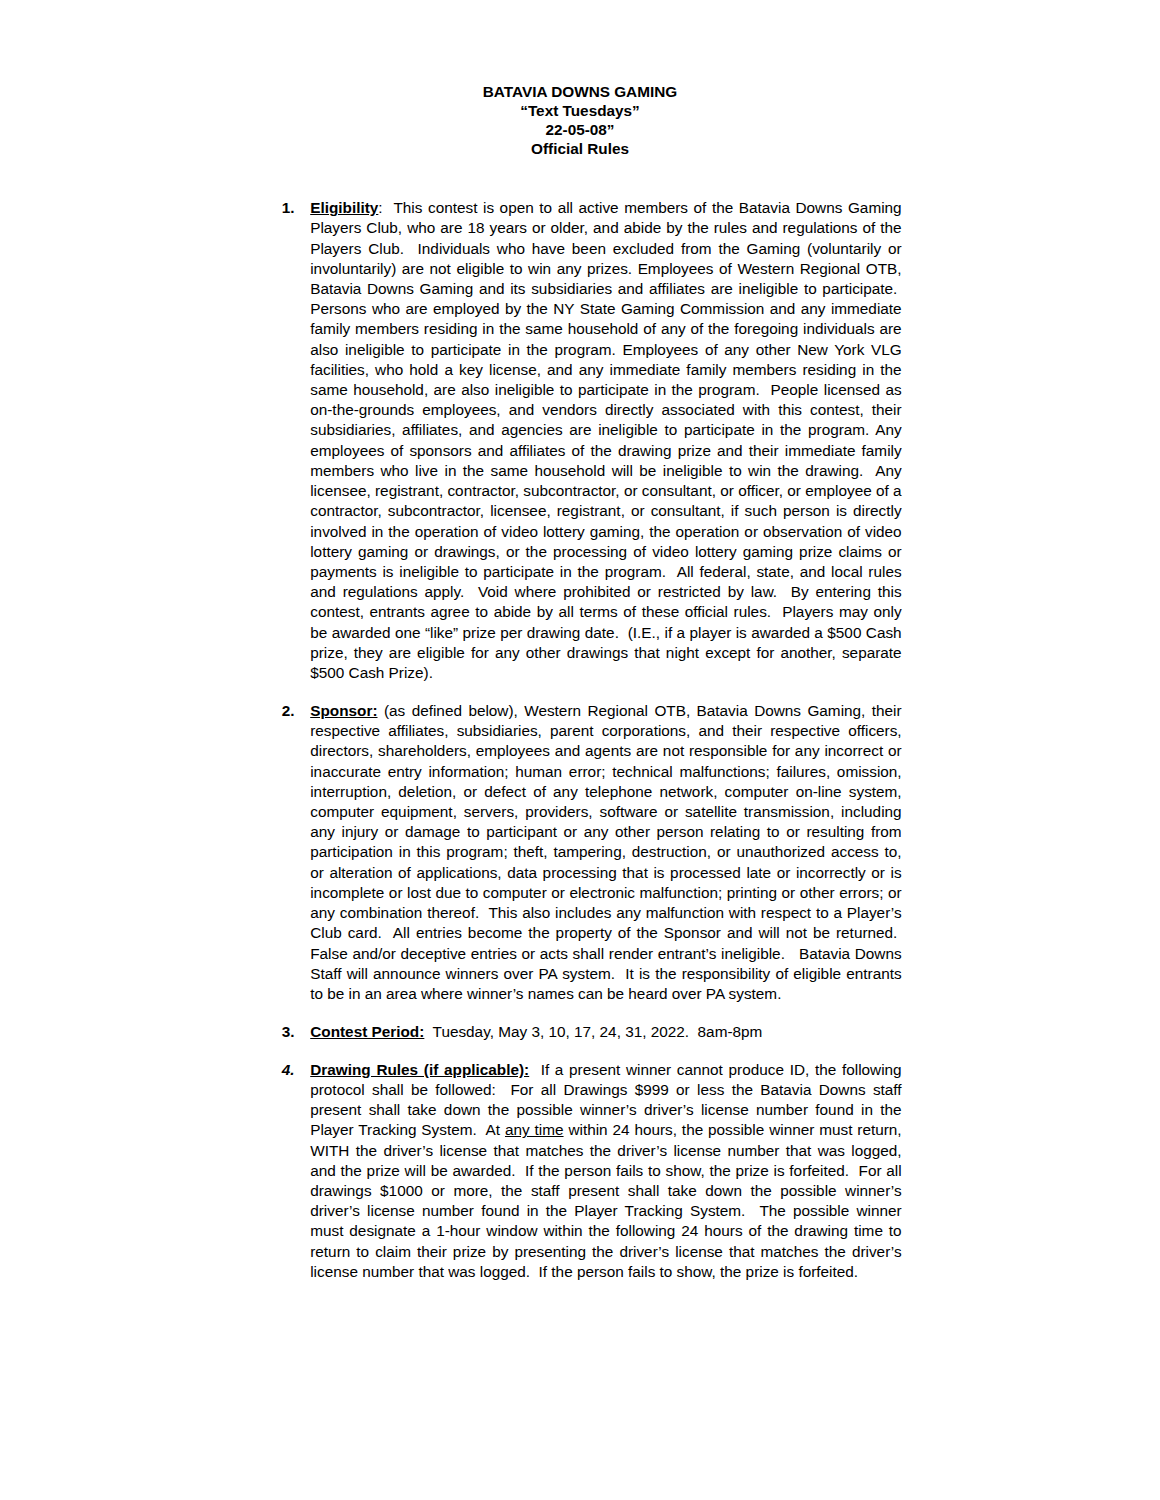BATAVIA DOWNS GAMING
“Text Tuesdays”
22-05-08”
Official Rules
Eligibility: This contest is open to all active members of the Batavia Downs Gaming Players Club, who are 18 years or older, and abide by the rules and regulations of the Players Club. Individuals who have been excluded from the Gaming (voluntarily or involuntarily) are not eligible to win any prizes. Employees of Western Regional OTB, Batavia Downs Gaming and its subsidiaries and affiliates are ineligible to participate. Persons who are employed by the NY State Gaming Commission and any immediate family members residing in the same household of any of the foregoing individuals are also ineligible to participate in the program. Employees of any other New York VLG facilities, who hold a key license, and any immediate family members residing in the same household, are also ineligible to participate in the program. People licensed as on-the-grounds employees, and vendors directly associated with this contest, their subsidiaries, affiliates, and agencies are ineligible to participate in the program. Any employees of sponsors and affiliates of the drawing prize and their immediate family members who live in the same household will be ineligible to win the drawing. Any licensee, registrant, contractor, subcontractor, or consultant, or officer, or employee of a contractor, subcontractor, licensee, registrant, or consultant, if such person is directly involved in the operation of video lottery gaming, the operation or observation of video lottery gaming or drawings, or the processing of video lottery gaming prize claims or payments is ineligible to participate in the program. All federal, state, and local rules and regulations apply. Void where prohibited or restricted by law. By entering this contest, entrants agree to abide by all terms of these official rules. Players may only be awarded one “like” prize per drawing date. (I.E., if a player is awarded a $500 Cash prize, they are eligible for any other drawings that night except for another, separate $500 Cash Prize).
Sponsor: (as defined below), Western Regional OTB, Batavia Downs Gaming, their respective affiliates, subsidiaries, parent corporations, and their respective officers, directors, shareholders, employees and agents are not responsible for any incorrect or inaccurate entry information; human error; technical malfunctions; failures, omission, interruption, deletion, or defect of any telephone network, computer on-line system, computer equipment, servers, providers, software or satellite transmission, including any injury or damage to participant or any other person relating to or resulting from participation in this program; theft, tampering, destruction, or unauthorized access to, or alteration of applications, data processing that is processed late or incorrectly or is incomplete or lost due to computer or electronic malfunction; printing or other errors; or any combination thereof. This also includes any malfunction with respect to a Player’s Club card. All entries become the property of the Sponsor and will not be returned. False and/or deceptive entries or acts shall render entrant’s ineligible. Batavia Downs Staff will announce winners over PA system. It is the responsibility of eligible entrants to be in an area where winner’s names can be heard over PA system.
Contest Period: Tuesday, May 3, 10, 17, 24, 31, 2022. 8am-8pm
Drawing Rules (if applicable): If a present winner cannot produce ID, the following protocol shall be followed: For all Drawings $999 or less the Batavia Downs staff present shall take down the possible winner’s driver’s license number found in the Player Tracking System. At any time within 24 hours, the possible winner must return, WITH the driver’s license that matches the driver’s license number that was logged, and the prize will be awarded. If the person fails to show, the prize is forfeited. For all drawings $1000 or more, the staff present shall take down the possible winner’s driver’s license number found in the Player Tracking System. The possible winner must designate a 1-hour window within the following 24 hours of the drawing time to return to claim their prize by presenting the driver’s license that matches the driver’s license number that was logged. If the person fails to show, the prize is forfeited.